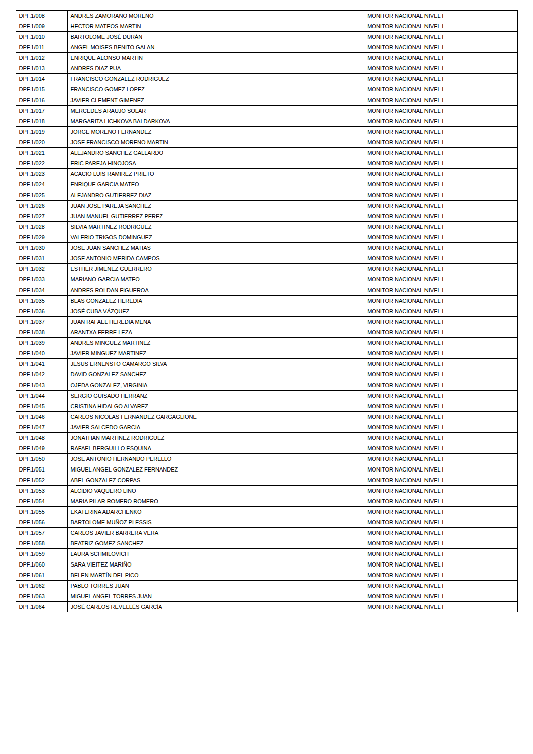| DPF.1/008 | ANDRES ZAMORANO MORENO | MONITOR NACIONAL NIVEL I |
| DPF.1/009 | HECTOR MATEOS MARTIN | MONITOR NACIONAL NIVEL I |
| DPF.1/010 | BARTOLOME JOSÉ DURÁN | MONITOR NACIONAL NIVEL I |
| DPF.1/011 | ANGEL MOISES BENITO GALAN | MONITOR NACIONAL NIVEL I |
| DPF.1/012 | ENRIQUE ALONSO MARTIN | MONITOR NACIONAL NIVEL I |
| DPF.1/013 | ANDRES DIAZ PUA | MONITOR NACIONAL NIVEL I |
| DPF.1/014 | FRANCISCO GONZALEZ RODRIGUEZ | MONITOR NACIONAL NIVEL I |
| DPF.1/015 | FRANCISCO GOMEZ LOPEZ | MONITOR NACIONAL NIVEL I |
| DPF.1/016 | JAVIER CLEMENT GIMENEZ | MONITOR NACIONAL NIVEL I |
| DPF.1/017 | MERCEDES ARAUJO SOLAR | MONITOR NACIONAL NIVEL I |
| DPF.1/018 | MARGARITA LICHKOVA BALDARKOVA | MONITOR NACIONAL NIVEL I |
| DPF.1/019 | JORGE MORENO FERNANDEZ | MONITOR NACIONAL NIVEL I |
| DPF.1/020 | JOSE FRANCISCO MORENO MARTIN | MONITOR NACIONAL NIVEL I |
| DPF.1/021 | ALEJANDRO SANCHEZ GALLARDO | MONITOR NACIONAL NIVEL I |
| DPF.1/022 | ERIC PAREJA HINOJOSA | MONITOR NACIONAL NIVEL I |
| DPF.1/023 | ACACIO LUIS RAMIREZ PRIETO | MONITOR NACIONAL NIVEL I |
| DPF.1/024 | ENRIQUE GARCIA MATEO | MONITOR NACIONAL NIVEL I |
| DPF.1/025 | ALEJANDRO GUTIERREZ DIAZ | MONITOR NACIONAL NIVEL I |
| DPF.1/026 | JUAN JOSE PAREJA SANCHEZ | MONITOR NACIONAL NIVEL I |
| DPF.1/027 | JUAN MANUEL GUTIERREZ PEREZ | MONITOR NACIONAL NIVEL I |
| DPF.1/028 | SILVIA MARTINEZ RODRIGUEZ | MONITOR NACIONAL NIVEL I |
| DPF.1/029 | VALERIO TRIGOS DOMINGUEZ | MONITOR NACIONAL NIVEL I |
| DPF.1/030 | JOSE JUAN SANCHEZ MATIAS | MONITOR NACIONAL NIVEL I |
| DPF.1/031 | JOSE ANTONIO MERIDA CAMPOS | MONITOR NACIONAL NIVEL I |
| DPF.1/032 | ESTHER JIMENEZ GUERRERO | MONITOR NACIONAL NIVEL I |
| DPF.1/033 | MARIANO GARCIA MATEO | MONITOR NACIONAL NIVEL I |
| DPF.1/034 | ANDRES ROLDAN FIGUEROA | MONITOR NACIONAL NIVEL I |
| DPF.1/035 | BLAS GONZALEZ HEREDIA | MONITOR NACIONAL NIVEL I |
| DPF.1/036 | JOSÉ CUBA VÁZQUEZ | MONITOR NACIONAL NIVEL I |
| DPF.1/037 | JUAN RAFAEL HEREDIA MENA | MONITOR NACIONAL NIVEL I |
| DPF.1/038 | ARANTXA FERRE LEZA | MONITOR NACIONAL NIVEL I |
| DPF.1/039 | ANDRES MINGUEZ MARTINEZ | MONITOR NACIONAL NIVEL I |
| DPF.1/040 | JAVIER MINGUEZ MARTINEZ | MONITOR NACIONAL NIVEL I |
| DPF.1/041 | JESUS ERNENSTO CAMARGO SILVA | MONITOR NACIONAL NIVEL I |
| DPF.1/042 | DAVID GONZALEZ SANCHEZ | MONITOR NACIONAL NIVEL I |
| DPF.1/043 | OJEDA GONZALEZ, VIRGINIA | MONITOR NACIONAL NIVEL I |
| DPF.1/044 | SERGIO GUISADO HERRANZ | MONITOR NACIONAL NIVEL I |
| DPF.1/045 | CRISTINA HIDALGO ALVAREZ | MONITOR NACIONAL NIVEL I |
| DPF.1/046 | CARLOS NICOLAS FERNANDEZ GARGAGLIONE | MONITOR NACIONAL NIVEL I |
| DPF.1/047 | JAVIER SALCEDO GARCIA | MONITOR NACIONAL NIVEL I |
| DPF.1/048 | JONATHAN MARTINEZ RODRIGUEZ | MONITOR NACIONAL NIVEL I |
| DPF.1/049 | RAFAEL BERGUILLO ESQUINA | MONITOR NACIONAL NIVEL I |
| DPF.1/050 | JOSE ANTONIO HERNANDO PERELLO | MONITOR NACIONAL NIVEL I |
| DPF.1/051 | MIGUEL ANGEL GONZALEZ FERNANDEZ | MONITOR NACIONAL NIVEL I |
| DPF.1/052 | ABEL GONZALEZ CORPAS | MONITOR NACIONAL NIVEL I |
| DPF.1/053 | ALCIDIO VAQUERO LINO | MONITOR NACIONAL NIVEL I |
| DPF.1/054 | MARIA PILAR ROMERO ROMERO | MONITOR NACIONAL NIVEL I |
| DPF.1/055 | EKATERINA ADARCHENKO | MONITOR NACIONAL NIVEL I |
| DPF.1/056 | BARTOLOME MUÑOZ PLESSIS | MONITOR NACIONAL NIVEL I |
| DPF.1/057 | CARLOS JAVIER BARRERA VERA | MONITOR NACIONAL NIVEL I |
| DPF.1/058 | BEATRIZ GOMEZ SANCHEZ | MONITOR NACIONAL NIVEL I |
| DPF.1/059 | LAURA SCHMILOVICH | MONITOR NACIONAL NIVEL I |
| DPF.1/060 | SARA VIEITEZ MARIÑO | MONITOR NACIONAL NIVEL I |
| DPF.1/061 | BELEN MARTÍN DEL PICO | MONITOR NACIONAL NIVEL I |
| DPF.1/062 | PABLO TORRES JUAN | MONITOR NACIONAL NIVEL I |
| DPF.1/063 | MIGUEL ANGEL TORRES JUAN | MONITOR NACIONAL NIVEL I |
| DPF.1/064 | JOSÉ CARLOS REVELLÉS GARCÍA | MONITOR NACIONAL NIVEL I |